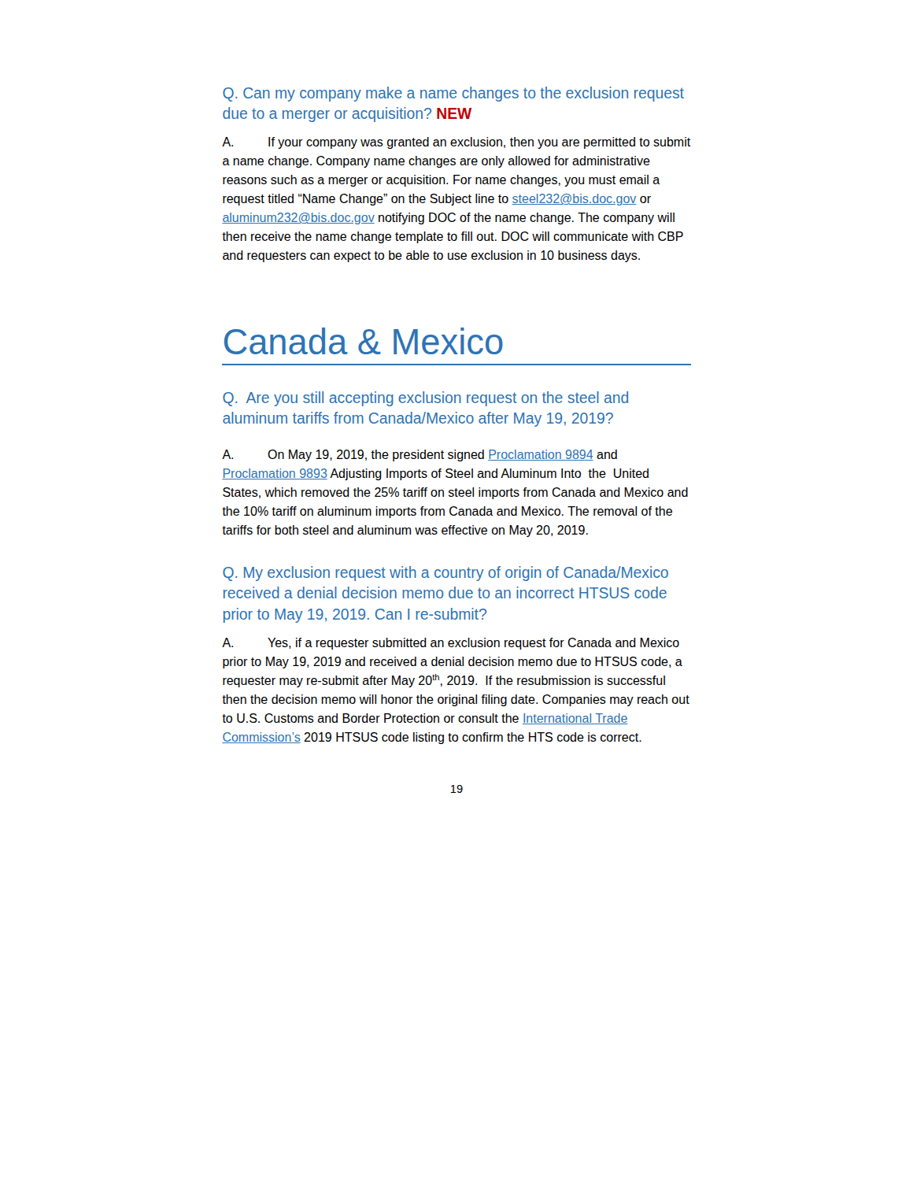Q. Can my company make a name changes to the exclusion request due to a merger or acquisition? NEW
A. If your company was granted an exclusion, then you are permitted to submit a name change. Company name changes are only allowed for administrative reasons such as a merger or acquisition. For name changes, you must email a request titled “Name Change” on the Subject line to steel232@bis.doc.gov or aluminum232@bis.doc.gov notifying DOC of the name change. The company will then receive the name change template to fill out. DOC will communicate with CBP and requesters can expect to be able to use exclusion in 10 business days.
Canada & Mexico
Q. Are you still accepting exclusion request on the steel and aluminum tariffs from Canada/Mexico after May 19, 2019?
A. On May 19, 2019, the president signed Proclamation 9894 and Proclamation 9893 Adjusting Imports of Steel and Aluminum Into the United States, which removed the 25% tariff on steel imports from Canada and Mexico and the 10% tariff on aluminum imports from Canada and Mexico. The removal of the tariffs for both steel and aluminum was effective on May 20, 2019.
Q. My exclusion request with a country of origin of Canada/Mexico received a denial decision memo due to an incorrect HTSUS code prior to May 19, 2019. Can I re-submit?
A. Yes, if a requester submitted an exclusion request for Canada and Mexico prior to May 19, 2019 and received a denial decision memo due to HTSUS code, a requester may re-submit after May 20th, 2019. If the resubmission is successful then the decision memo will honor the original filing date. Companies may reach out to U.S. Customs and Border Protection or consult the International Trade Commission’s 2019 HTSUS code listing to confirm the HTS code is correct.
19